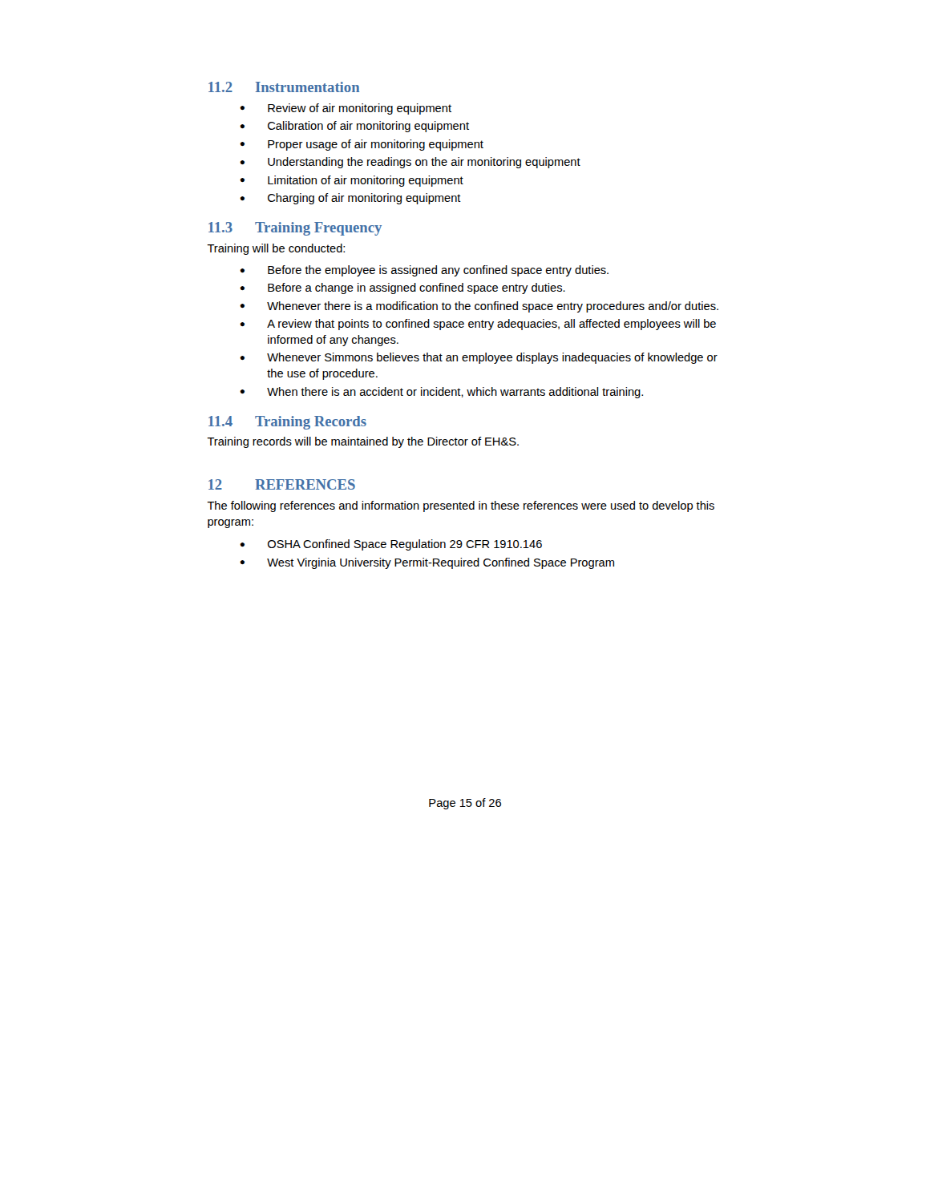11.2 Instrumentation
Review of air monitoring equipment
Calibration of air monitoring equipment
Proper usage of air monitoring equipment
Understanding the readings on the air monitoring equipment
Limitation of air monitoring equipment
Charging of air monitoring equipment
11.3 Training Frequency
Training will be conducted:
Before the employee is assigned any confined space entry duties.
Before a change in assigned confined space entry duties.
Whenever there is a modification to the confined space entry procedures and/or duties.
A review that points to confined space entry adequacies, all affected employees will be informed of any changes.
Whenever Simmons believes that an employee displays inadequacies of knowledge or the use of procedure.
When there is an accident or incident, which warrants additional training.
11.4 Training Records
Training records will be maintained by the Director of EH&S.
12 REFERENCES
The following references and information presented in these references were used to develop this program:
OSHA Confined Space Regulation 29 CFR 1910.146
West Virginia University Permit-Required Confined Space Program
Page 15 of 26